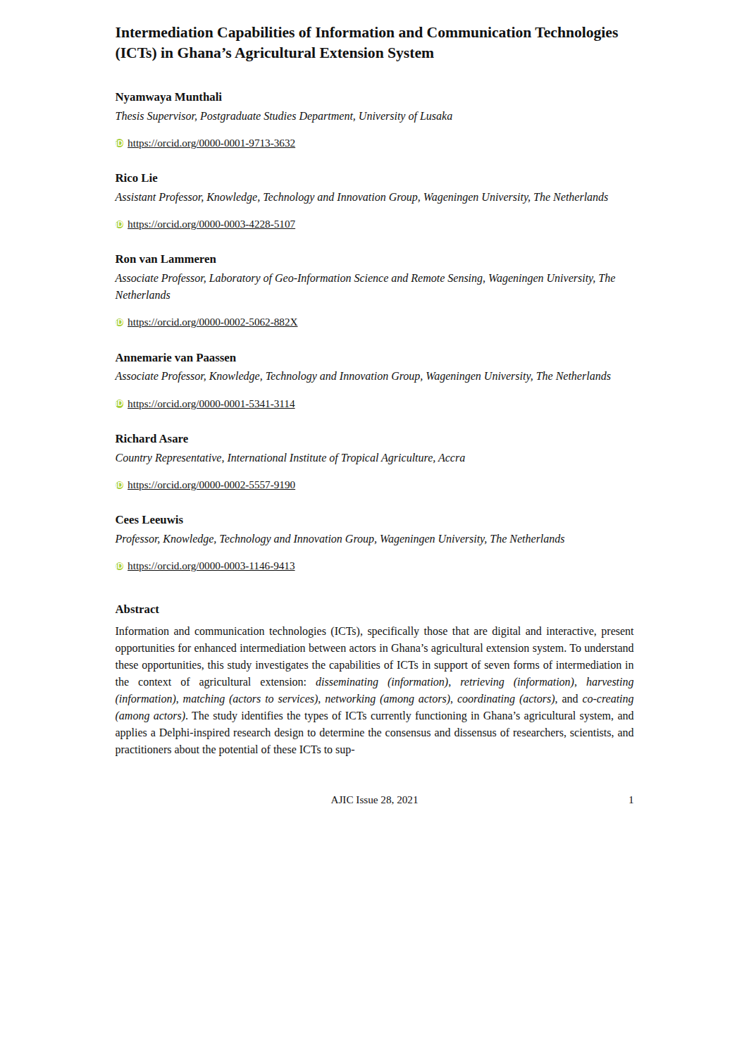Intermediation Capabilities of Information and Communication Technologies (ICTs) in Ghana’s Agricultural Extension System
Nyamwaya Munthali
Thesis Supervisor, Postgraduate Studies Department, University of Lusaka
iD https://orcid.org/0000-0001-9713-3632
Rico Lie
Assistant Professor, Knowledge, Technology and Innovation Group, Wageningen University, The Netherlands
iD https://orcid.org/0000-0003-4228-5107
Ron van Lammeren
Associate Professor, Laboratory of Geo-Information Science and Remote Sensing, Wageningen University, The Netherlands
iD https://orcid.org/0000-0002-5062-882X
Annemarie van Paassen
Associate Professor, Knowledge, Technology and Innovation Group, Wageningen University, The Netherlands
iD https://orcid.org/0000-0001-5341-3114
Richard Asare
Country Representative, International Institute of Tropical Agriculture, Accra
iD https://orcid.org/0000-0002-5557-9190
Cees Leeuwis
Professor, Knowledge, Technology and Innovation Group, Wageningen University, The Netherlands
iD https://orcid.org/0000-0003-1146-9413
Abstract
Information and communication technologies (ICTs), specifically those that are digital and interactive, present opportunities for enhanced intermediation between actors in Ghana’s agricultural extension system. To understand these opportunities, this study investigates the capabilities of ICTs in support of seven forms of intermediation in the context of agricultural extension: disseminating (information), retrieving (information), harvesting (information), matching (actors to services), networking (among actors), coordinating (actors), and co-creating (among actors). The study identifies the types of ICTs currently functioning in Ghana’s agricultural system, and applies a Delphi-inspired research design to determine the consensus and dissensus of researchers, scientists, and practitioners about the potential of these ICTs to sup-
AJIC Issue 28, 2021 1